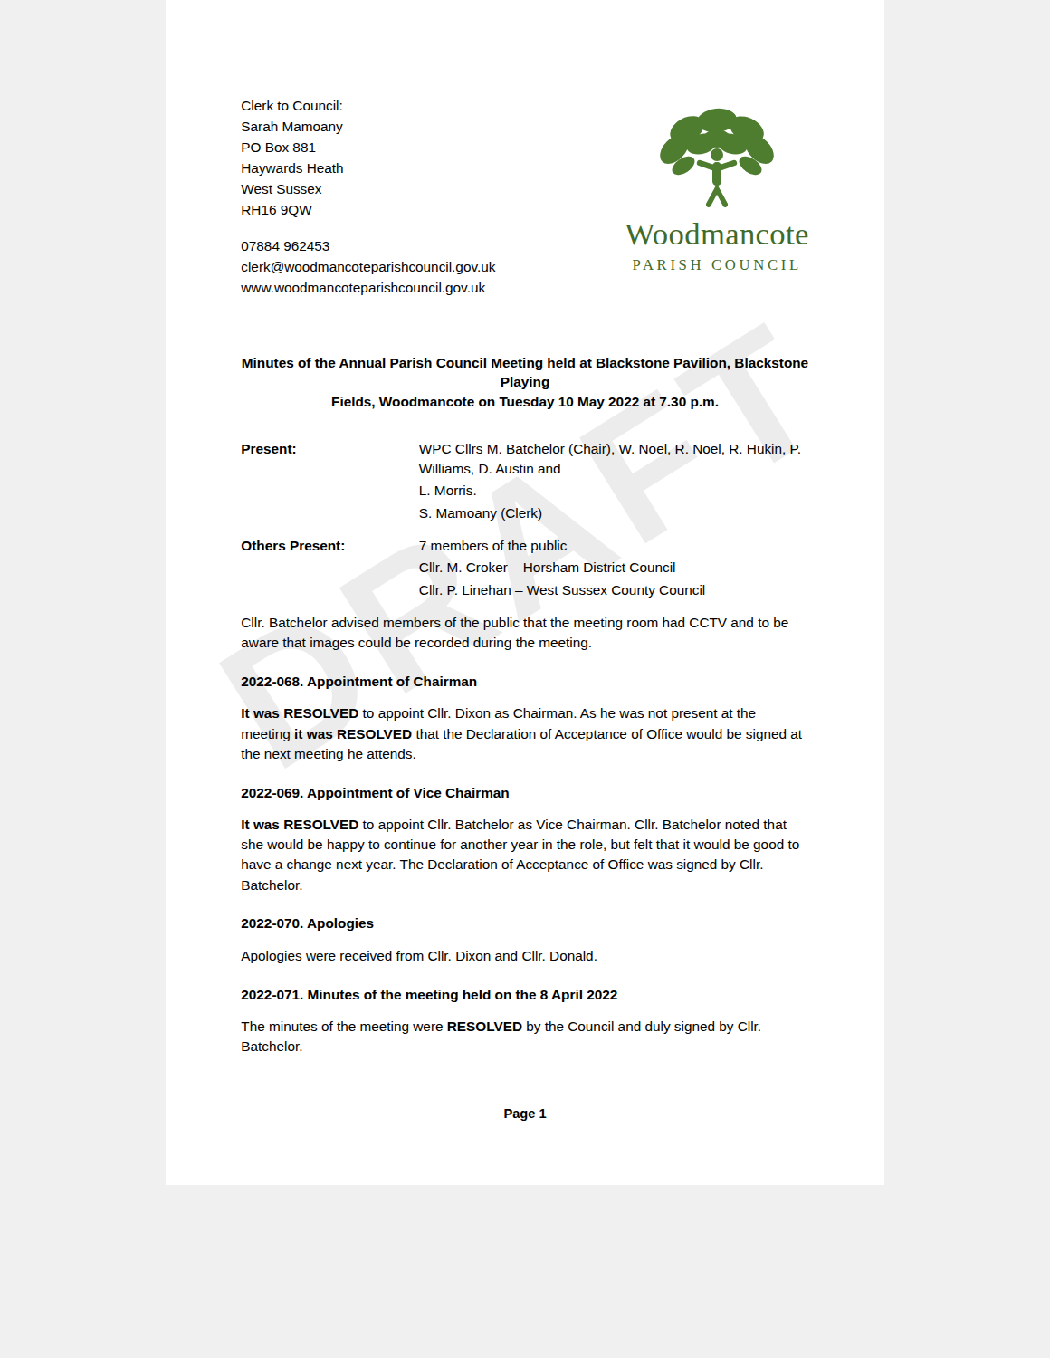DRAFT
Clerk to Council:
Sarah Mamoany
PO Box 881
Haywards Heath
West Sussex
RH16 9QW
07884 962453
clerk@woodmancoteparishcouncil.gov.uk
www.woodmancoteparishcouncil.gov.uk
Woodmancote
PARISH COUNCIL
Minutes of the Annual Parish Council Meeting held at Blackstone Pavilion, Blackstone Playing
Fields, Woodmancote on Tuesday 10 May 2022 at 7.30 p.m.
Present:
WPC Cllrs M. Batchelor (Chair), W. Noel, R. Noel, R. Hukin, P. Williams, D. Austin and
L. Morris.
S. Mamoany (Clerk)
Others Present:
7 members of the public
Cllr. M. Croker – Horsham District Council
Cllr. P. Linehan – West Sussex County Council
Cllr. Batchelor advised members of the public that the meeting room had CCTV and to be aware that images could be recorded during the meeting.
2022-068. Appointment of Chairman
It was RESOLVED to appoint Cllr. Dixon as Chairman. As he was not present at the meeting it was RESOLVED that the Declaration of Acceptance of Office would be signed at the next meeting he attends.
2022-069. Appointment of Vice Chairman
It was RESOLVED to appoint Cllr. Batchelor as Vice Chairman. Cllr. Batchelor noted that she would be happy to continue for another year in the role, but felt that it would be good to have a change next year. The Declaration of Acceptance of Office was signed by Cllr. Batchelor.
2022-070. Apologies
Apologies were received from Cllr. Dixon and Cllr. Donald.
2022-071. Minutes of the meeting held on the 8 April 2022
The minutes of the meeting were RESOLVED by the Council and duly signed by Cllr. Batchelor.
Page 1